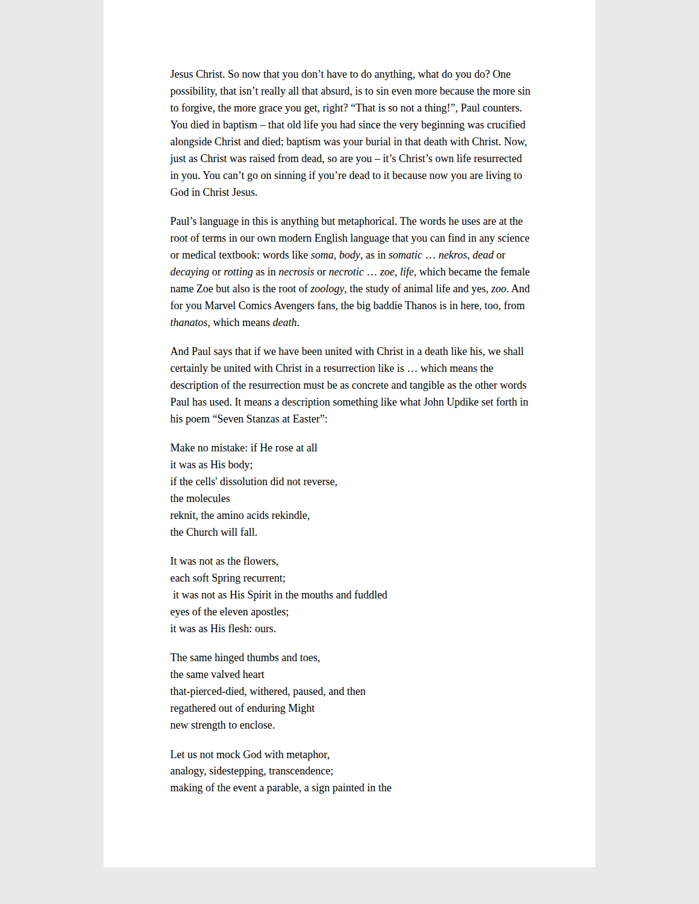Jesus Christ. So now that you don’t have to do anything, what do you do? One possibility, that isn’t really all that absurd, is to sin even more because the more sin to forgive, the more grace you get, right? “That is so not a thing!”, Paul counters. You died in baptism – that old life you had since the very beginning was crucified alongside Christ and died; baptism was your burial in that death with Christ. Now, just as Christ was raised from dead, so are you – it’s Christ’s own life resurrected in you. You can’t go on sinning if you’re dead to it because now you are living to God in Christ Jesus.
Paul’s language in this is anything but metaphorical. The words he uses are at the root of terms in our own modern English language that you can find in any science or medical textbook: words like soma, body, as in somatic … nekros, dead or decaying or rotting as in necrosis or necrotic … zoe, life, which became the female name Zoe but also is the root of zoology, the study of animal life and yes, zoo. And for you Marvel Comics Avengers fans, the big baddie Thanos is in here, too, from thanatos, which means death.
And Paul says that if we have been united with Christ in a death like his, we shall certainly be united with Christ in a resurrection like is … which means the description of the resurrection must be as concrete and tangible as the other words Paul has used. It means a description something like what John Updike set forth in his poem “Seven Stanzas at Easter”:
Make no mistake: if He rose at all it was as His body; if the cells' dissolution did not reverse, the molecules reknit, the amino acids rekindle, the Church will fall.
It was not as the flowers, each soft Spring recurrent; it was not as His Spirit in the mouths and fuddled eyes of the eleven apostles; it was as His flesh: ours.
The same hinged thumbs and toes, the same valved heart that-pierced-died, withered, paused, and then regathered out of enduring Might new strength to enclose.
Let us not mock God with metaphor, analogy, sidestepping, transcendence; making of the event a parable, a sign painted in the